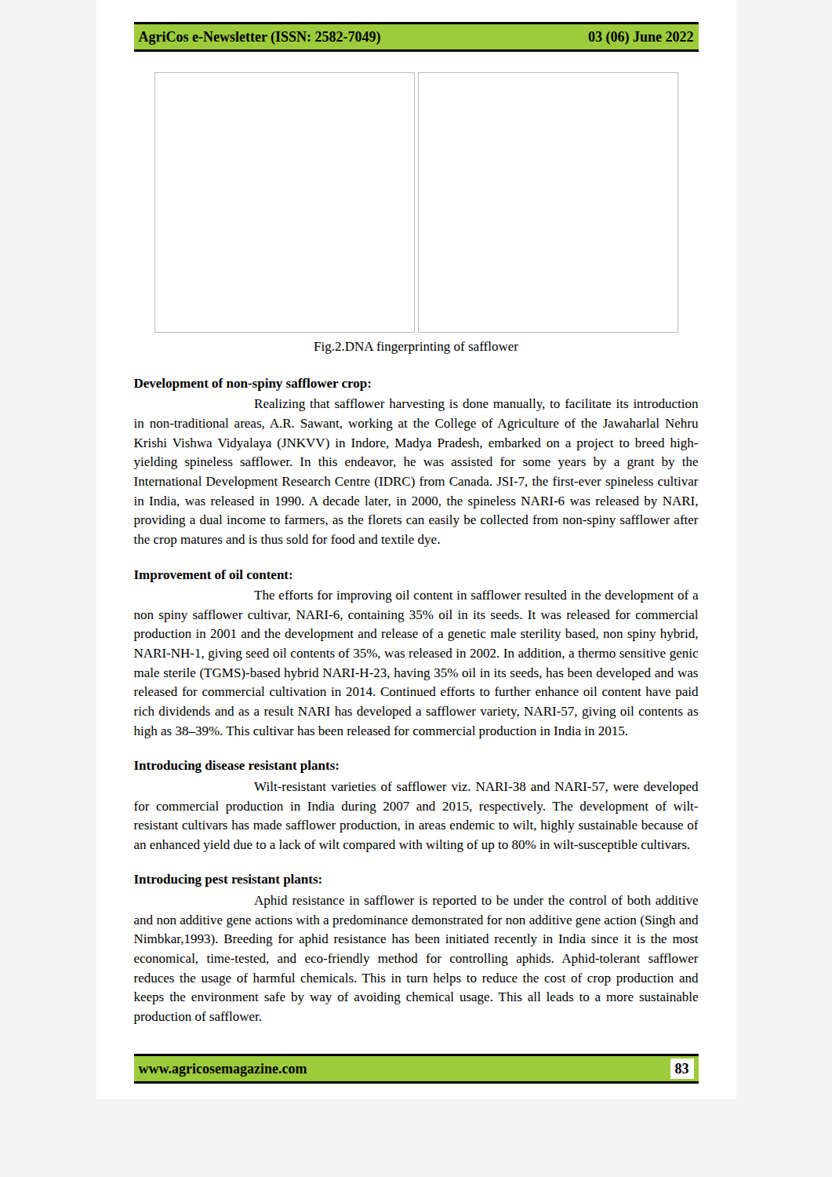AgriCos e-Newsletter (ISSN: 2582-7049) 03 (06) June 2022
Fig.2.DNA fingerprinting of safflower
Development of non-spiny safflower crop:
Realizing that safflower harvesting is done manually, to facilitate its introduction in non-traditional areas, A.R. Sawant, working at the College of Agriculture of the Jawaharlal Nehru Krishi Vishwa Vidyalaya (JNKVV) in Indore, Madya Pradesh, embarked on a project to breed high-yielding spineless safflower. In this endeavor, he was assisted for some years by a grant by the International Development Research Centre (IDRC) from Canada. JSI-7, the first-ever spineless cultivar in India, was released in 1990. A decade later, in 2000, the spineless NARI-6 was released by NARI, providing a dual income to farmers, as the florets can easily be collected from non-spiny safflower after the crop matures and is thus sold for food and textile dye.
Improvement of oil content:
The efforts for improving oil content in safflower resulted in the development of a non spiny safflower cultivar, NARI-6, containing 35% oil in its seeds. It was released for commercial production in 2001 and the development and release of a genetic male sterility based, non spiny hybrid, NARI-NH-1, giving seed oil contents of 35%, was released in 2002. In addition, a thermo sensitive genic male sterile (TGMS)-based hybrid NARI-H-23, having 35% oil in its seeds, has been developed and was released for commercial cultivation in 2014. Continued efforts to further enhance oil content have paid rich dividends and as a result NARI has developed a safflower variety, NARI-57, giving oil contents as high as 38–39%. This cultivar has been released for commercial production in India in 2015.
Introducing disease resistant plants:
Wilt-resistant varieties of safflower viz. NARI-38 and NARI-57, were developed for commercial production in India during 2007 and 2015, respectively. The development of wilt-resistant cultivars has made safflower production, in areas endemic to wilt, highly sustainable because of an enhanced yield due to a lack of wilt compared with wilting of up to 80% in wilt-susceptible cultivars.
Introducing pest resistant plants:
Aphid resistance in safflower is reported to be under the control of both additive and non additive gene actions with a predominance demonstrated for non additive gene action (Singh and Nimbkar,1993). Breeding for aphid resistance has been initiated recently in India since it is the most economical, time-tested, and eco-friendly method for controlling aphids. Aphid-tolerant safflower reduces the usage of harmful chemicals. This in turn helps to reduce the cost of crop production and keeps the environment safe by way of avoiding chemical usage. This all leads to a more sustainable production of safflower.
www.agricosemagazine.com 83